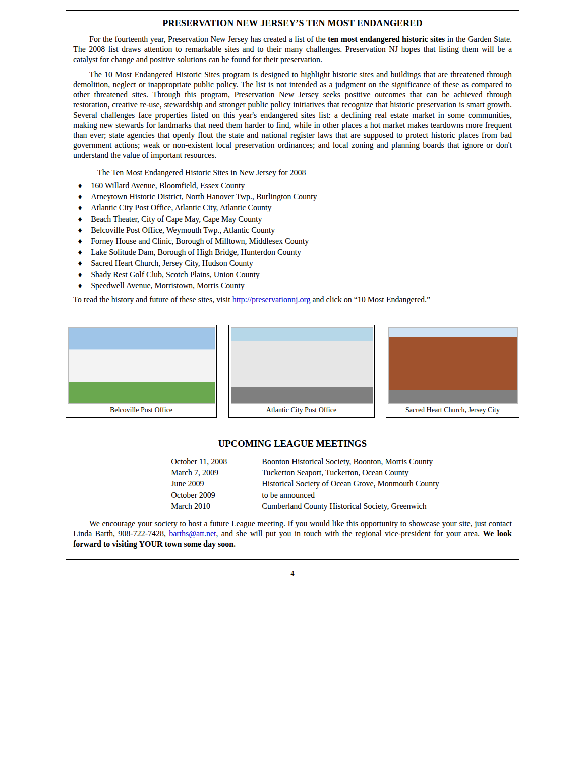PRESERVATION NEW JERSEY’S TEN MOST ENDANGERED
For the fourteenth year, Preservation New Jersey has created a list of the ten most endangered historic sites in the Garden State. The 2008 list draws attention to remarkable sites and to their many challenges. Preservation NJ hopes that listing them will be a catalyst for change and positive solutions can be found for their preservation.
The 10 Most Endangered Historic Sites program is designed to highlight historic sites and buildings that are threatened through demolition, neglect or inappropriate public policy. The list is not intended as a judgment on the significance of these as compared to other threatened sites. Through this program, Preservation New Jersey seeks positive outcomes that can be achieved through restoration, creative re-use, stewardship and stronger public policy initiatives that recognize that historic preservation is smart growth. Several challenges face properties listed on this year's endangered sites list: a declining real estate market in some communities, making new stewards for landmarks that need them harder to find, while in other places a hot market makes teardowns more frequent than ever; state agencies that openly flout the state and national register laws that are supposed to protect historic places from bad government actions; weak or non-existent local preservation ordinances; and local zoning and planning boards that ignore or don't understand the value of important resources.
The Ten Most Endangered Historic Sites in New Jersey for 2008
160 Willard Avenue, Bloomfield, Essex County
Arneytown Historic District, North Hanover Twp., Burlington County
Atlantic City Post Office, Atlantic City, Atlantic County
Beach Theater, City of Cape May, Cape May County
Belcoville Post Office, Weymouth Twp., Atlantic County
Forney House and Clinic, Borough of Milltown, Middlesex County
Lake Solitude Dam, Borough of High Bridge, Hunterdon County
Sacred Heart Church, Jersey City, Hudson County
Shady Rest Golf Club, Scotch Plains, Union County
Speedwell Avenue, Morristown, Morris County
To read the history and future of these sites, visit http://preservationnj.org and click on “10 Most Endangered.”
Belcoville Post Office
Atlantic City Post Office
Sacred Heart Church, Jersey City
UPCOMING LEAGUE MEETINGS
| October 11, 2008 | Boonton Historical Society, Boonton, Morris County |
| March 7, 2009 | Tuckerton Seaport, Tuckerton, Ocean County |
| June 2009 | Historical Society of Ocean Grove, Monmouth County |
| October 2009 | to be announced |
| March 2010 | Cumberland County Historical Society, Greenwich |
We encourage your society to host a future League meeting. If you would like this opportunity to showcase your site, just contact Linda Barth, 908-722-7428, barths@att.net, and she will put you in touch with the regional vice-president for your area. We look forward to visiting YOUR town some day soon.
4